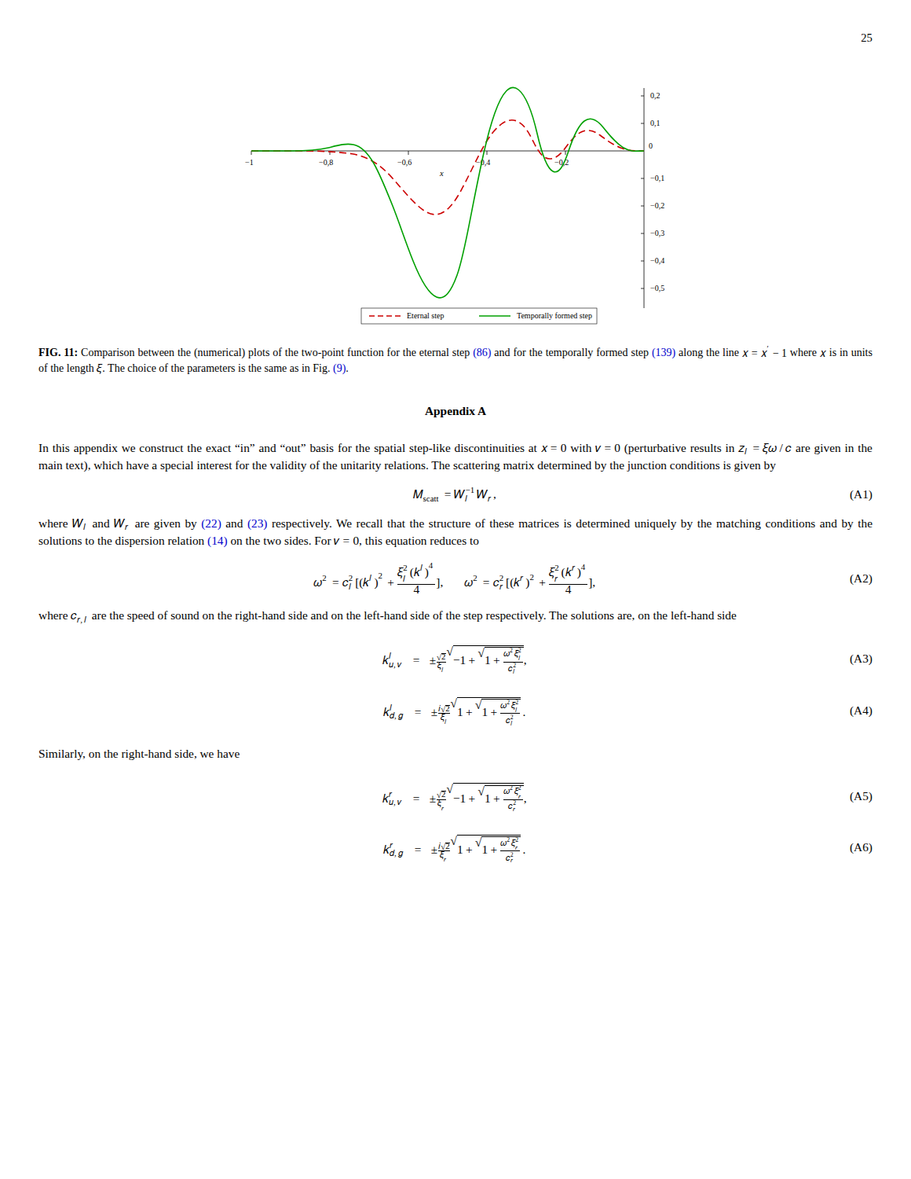25
0,2 0,1 −0,1 −0,2 −0,3 −0,4 −0,5 0 −1 −0,8 −0,6 −0,4 −0,2 x Eternal step Temporally formed step
FIG. 11: Comparison between the (numerical) plots of the two-point function for the eternal step (86) and for the temporally formed step (139) along the line x=x′−1 where x is in units of the length ξ. The choice of the parameters is the same as in Fig. (9).
Appendix A
In this appendix we construct the exact “in” and “out” basis for the spatial step-like discontinuities at x=0 with v=0 (perturbative results in zl=ξω/c are given in the main text), which have a special interest for the validity of the unitarity relations. The scattering matrix determined by the junction conditions is given by
Mscatt = Wl−1 Wr , (A1)
where Wl and Wr are given by (22) and (23) respectively. We recall that the structure of these matrices is determined uniquely by the matching conditions and by the solutions to the dispersion relation (14) on the two sides. For v=0, this equation reduces to
ω2 = cl2 [ (kl)2 + ξl2(kl)4 4 ] , ω2 = cr2 [ (kr)2 + ξr2(kr)4 4 ] , (A2)
where cr,l are the speed of sound on the right-hand side and on the left-hand side of the step respectively. The solutions are, on the left-hand side
ku,vl = ± 2ξl −1 + 1+ ω2ξl2 cl2 , (A3)
kd,gl = ± i2ξl 1 + 1+ ω2ξl2 cl2 . (A4)
Similarly, on the right-hand side, we have
ku,vr = ± 2ξr −1 + 1+ ω2ξr2 cr2 , (A5)
kd,gr = ± i2ξr 1 + 1+ ω2ξr2 cr2 . (A6)